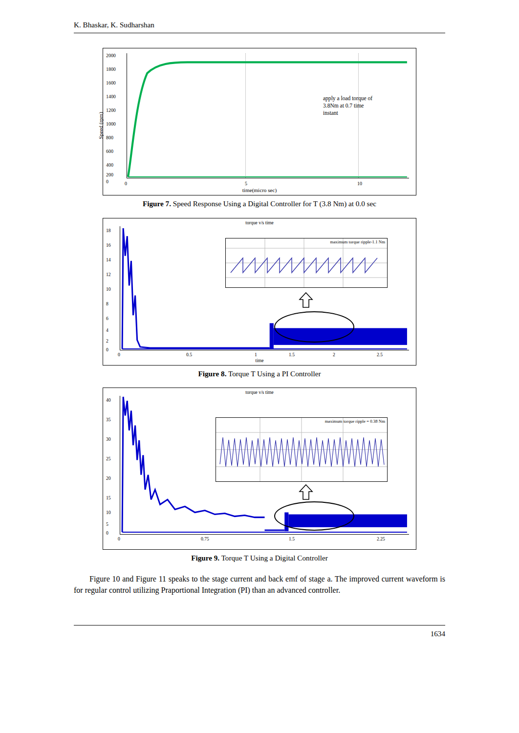K. Bhaskar, K. Sudharshan
Speed (rpm) 2000 1800 1600 1400 1200 1000 800 600 400 200 0 0 5 10 time(micro sec)
apply a load torque of
3.8Nm at 0.7 time
instant
Figure 7. Speed Response Using a Digital Controller for T (3.8 Nm) at 0.0 sec
torque v/s time 18 16 14 12 10 8 6 4 2 0 0 0.5 1 1.5 2 2.5 time
maximum torque ripple-1.1 Nm
Figure 8. Torque T Using a PI Controller
torque v/s time 40 35 30 25 20 15 10 5 0 0 0.75 1.5 2.25
maximum torque ripple = 0.38 Nm
Figure 9. Torque T Using a Digital Controller
Figure 10 and Figure 11 speaks to the stage current and back emf of stage a. The improved current waveform is for regular control utilizing Praportional Integration (PI) than an advanced controller.
1634